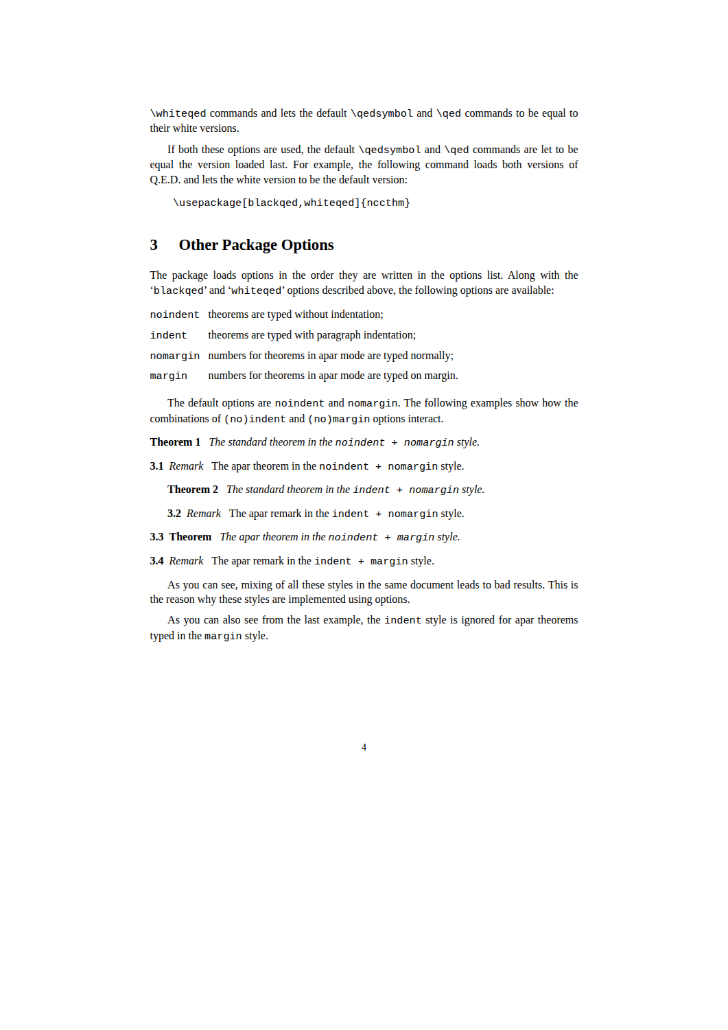\whiteqed commands and lets the default \qedsymbol and \qed commands to be equal to their white versions.
If both these options are used, the default \qedsymbol and \qed commands are let to be equal the version loaded last. For example, the following command loads both versions of Q.E.D. and lets the white version to be the default version:
\usepackage[blackqed,whiteqed]{nccthm}
3 Other Package Options
The package loads options in the order they are written in the options list. Along with the ‘blackqed’ and ‘whiteqed’ options described above, the following options are available:
noindent theorems are typed without indentation;
indent theorems are typed with paragraph indentation;
nomargin numbers for theorems in apar mode are typed normally;
margin numbers for theorems in apar mode are typed on margin.
The default options are noindent and nomargin. The following examples show how the combinations of (no)indent and (no)margin options interact.
Theorem 1 The standard theorem in the noindent + nomargin style.
3.1 Remark The apar theorem in the noindent + nomargin style.
Theorem 2 The standard theorem in the indent + nomargin style.
3.2 Remark The apar remark in the indent + nomargin style.
3.3 Theorem The apar theorem in the noindent + margin style.
3.4 Remark The apar remark in the indent + margin style.
As you can see, mixing of all these styles in the same document leads to bad results. This is the reason why these styles are implemented using options.
As you can also see from the last example, the indent style is ignored for apar theorems typed in the margin style.
4